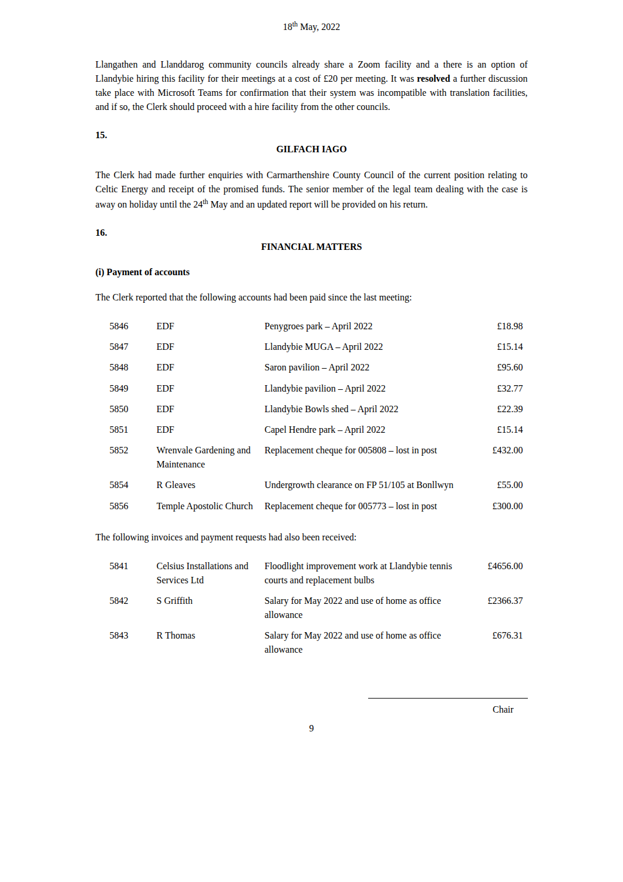18th May, 2022
Llangathen and Llanddarog community councils already share a Zoom facility and a there is an option of Llandybie hiring this facility for their meetings at a cost of £20 per meeting. It was resolved a further discussion take place with Microsoft Teams for confirmation that their system was incompatible with translation facilities, and if so, the Clerk should proceed with a hire facility from the other councils.
15.
Gilfach Iago
The Clerk had made further enquiries with Carmarthenshire County Council of the current position relating to Celtic Energy and receipt of the promised funds. The senior member of the legal team dealing with the case is away on holiday until the 24th May and an updated report will be provided on his return.
16.
Financial Matters
(i) Payment of accounts
The Clerk reported that the following accounts had been paid since the last meeting:
| 5846 | EDF | Penygroes park – April 2022 | £18.98 |
| 5847 | EDF | Llandybie MUGA – April 2022 | £15.14 |
| 5848 | EDF | Saron pavilion – April 2022 | £95.60 |
| 5849 | EDF | Llandybie pavilion – April 2022 | £32.77 |
| 5850 | EDF | Llandybie Bowls shed – April 2022 | £22.39 |
| 5851 | EDF | Capel Hendre park – April 2022 | £15.14 |
| 5852 | Wrenvale Gardening and Maintenance | Replacement cheque for 005808 – lost in post | £432.00 |
| 5854 | R Gleaves | Undergrowth clearance on FP 51/105 at Bonllwyn | £55.00 |
| 5856 | Temple Apostolic Church | Replacement cheque for 005773 – lost in post | £300.00 |
The following invoices and payment requests had also been received:
| 5841 | Celsius Installations and Services Ltd | Floodlight improvement work at Llandybie tennis courts and replacement bulbs | £4656.00 |
| 5842 | S Griffith | Salary for May 2022 and use of home as office allowance | £2366.37 |
| 5843 | R Thomas | Salary for May 2022 and use of home as office allowance | £676.31 |
Chair
9